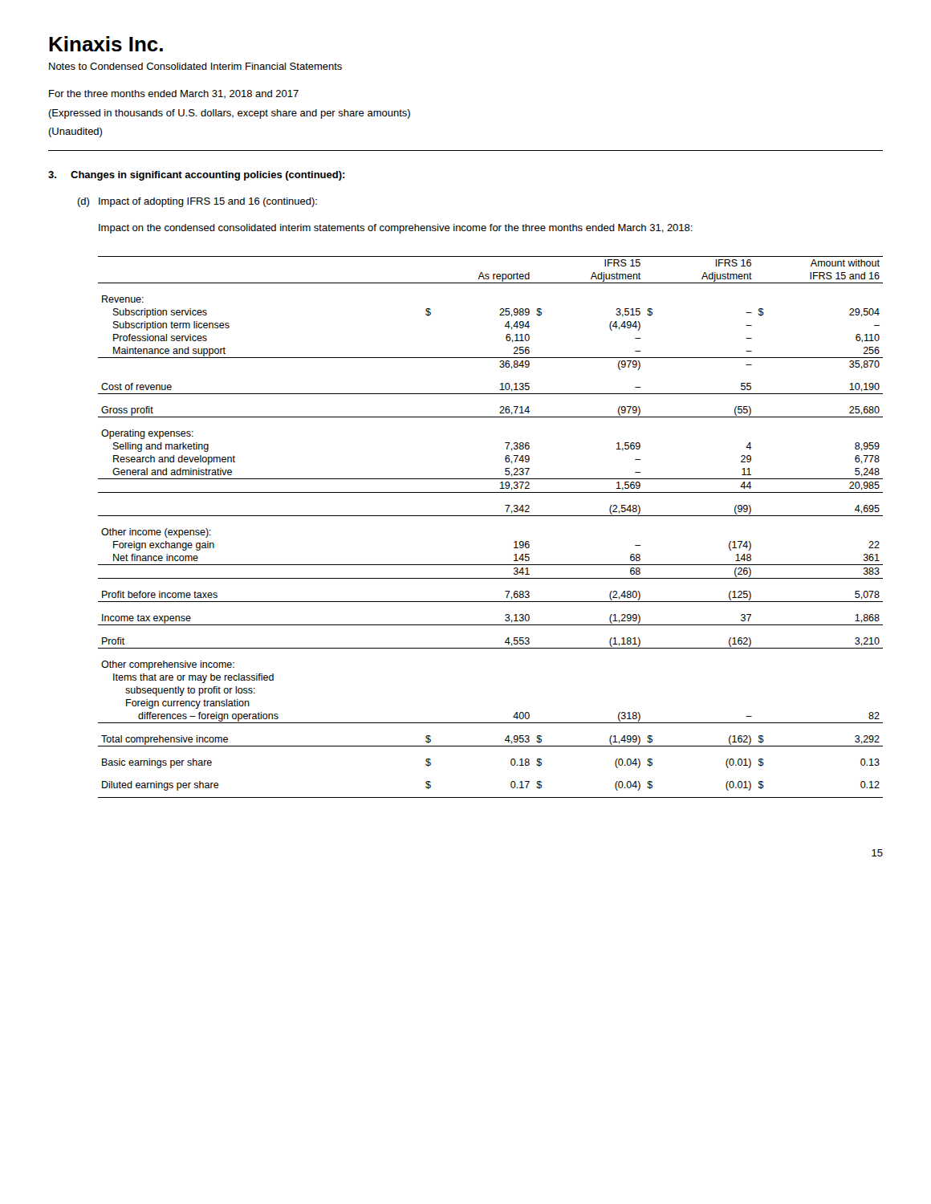Kinaxis Inc.
Notes to Condensed Consolidated Interim Financial Statements
For the three months ended March 31, 2018 and 2017
(Expressed in thousands of U.S. dollars, except share and per share amounts)
(Unaudited)
3. Changes in significant accounting policies (continued):
(d) Impact of adopting IFRS 15 and 16 (continued):
Impact on the condensed consolidated interim statements of comprehensive income for the three months ended March 31, 2018:
| | | IFRS 15 | IFRS 16 | Amount without |
| | As reported | Adjustment | Adjustment | IFRS 15 and 16 |
| Revenue: | |
| Subscription services | $ | 25,989 | $ | 3,515 | $ | – | $ | 29,504 |
| Subscription term licenses | | 4,494 | | (4,494) | | – | | – |
| Professional services | | 6,110 | | – | | – | | 6,110 |
| Maintenance and support | | 256 | | – | | – | | 256 |
| | | 36,849 | | (979) | | – | | 35,870 |
| Cost of revenue | | 10,135 | | – | | 55 | | 10,190 |
| Gross profit | | 26,714 | | (979) | | (55) | | 25,680 |
| Operating expenses: | |
| Selling and marketing | | 7,386 | | 1,569 | | 4 | | 8,959 |
| Research and development | | 6,749 | | – | | 29 | | 6,778 |
| General and administrative | | 5,237 | | – | | 11 | | 5,248 |
| | | 19,372 | | 1,569 | | 44 | | 20,985 |
| | | 7,342 | | (2,548) | | (99) | | 4,695 |
| Other income (expense): | |
| Foreign exchange gain | | 196 | | – | | (174) | | 22 |
| Net finance income | | 145 | | 68 | | 148 | | 361 |
| | | 341 | | 68 | | (26) | | 383 |
| Profit before income taxes | | 7,683 | | (2,480) | | (125) | | 5,078 |
| Income tax expense | | 3,130 | | (1,299) | | 37 | | 1,868 |
| Profit | | 4,553 | | (1,181) | | (162) | | 3,210 |
| Other comprehensive income: | |
| Items that are or may be reclassified | |
| subsequently to profit or loss: | |
| Foreign currency translation | |
| differences – foreign operations | | 400 | | (318) | | – | | 82 |
| Total comprehensive income | $ | 4,953 | $ | (1,499) | $ | (162) | $ | 3,292 |
| Basic earnings per share | $ | 0.18 | $ | (0.04) | $ | (0.01) | $ | 0.13 |
| Diluted earnings per share | $ | 0.17 | $ | (0.04) | $ | (0.01) | $ | 0.12 |
15